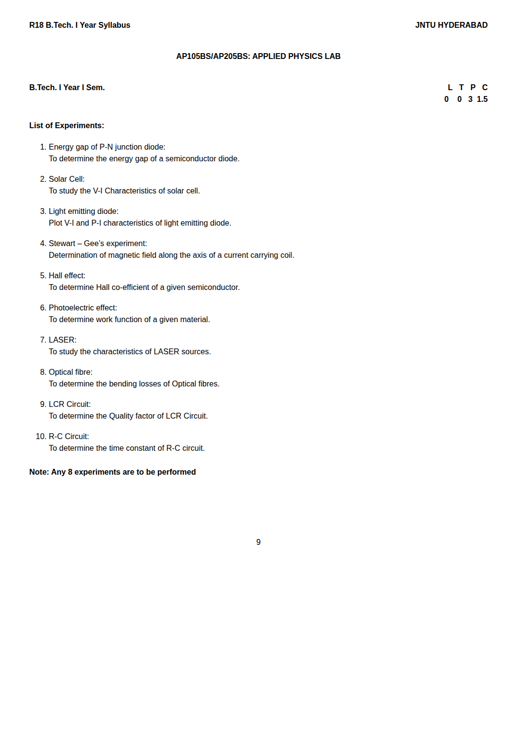R18 B.Tech. I Year Syllabus JNTU HYDERABAD
AP105BS/AP205BS: APPLIED PHYSICS LAB
B.Tech. I Year I Sem. L T P C
0 0 3 1.5
List of Experiments:
Energy gap of P-N junction diode:
To determine the energy gap of a semiconductor diode.
Solar Cell:
To study the V-I Characteristics of solar cell.
Light emitting diode:
Plot V-I and P-I characteristics of light emitting diode.
Stewart – Gee’s experiment:
Determination of magnetic field along the axis of a current carrying coil.
Hall effect:
To determine Hall co-efficient of a given semiconductor.
Photoelectric effect:
To determine work function of a given material.
LASER:
To study the characteristics of LASER sources.
Optical fibre:
To determine the bending losses of Optical fibres.
LCR Circuit:
To determine the Quality factor of LCR Circuit.
R-C Circuit:
To determine the time constant of R-C circuit.
Note: Any 8 experiments are to be performed
9